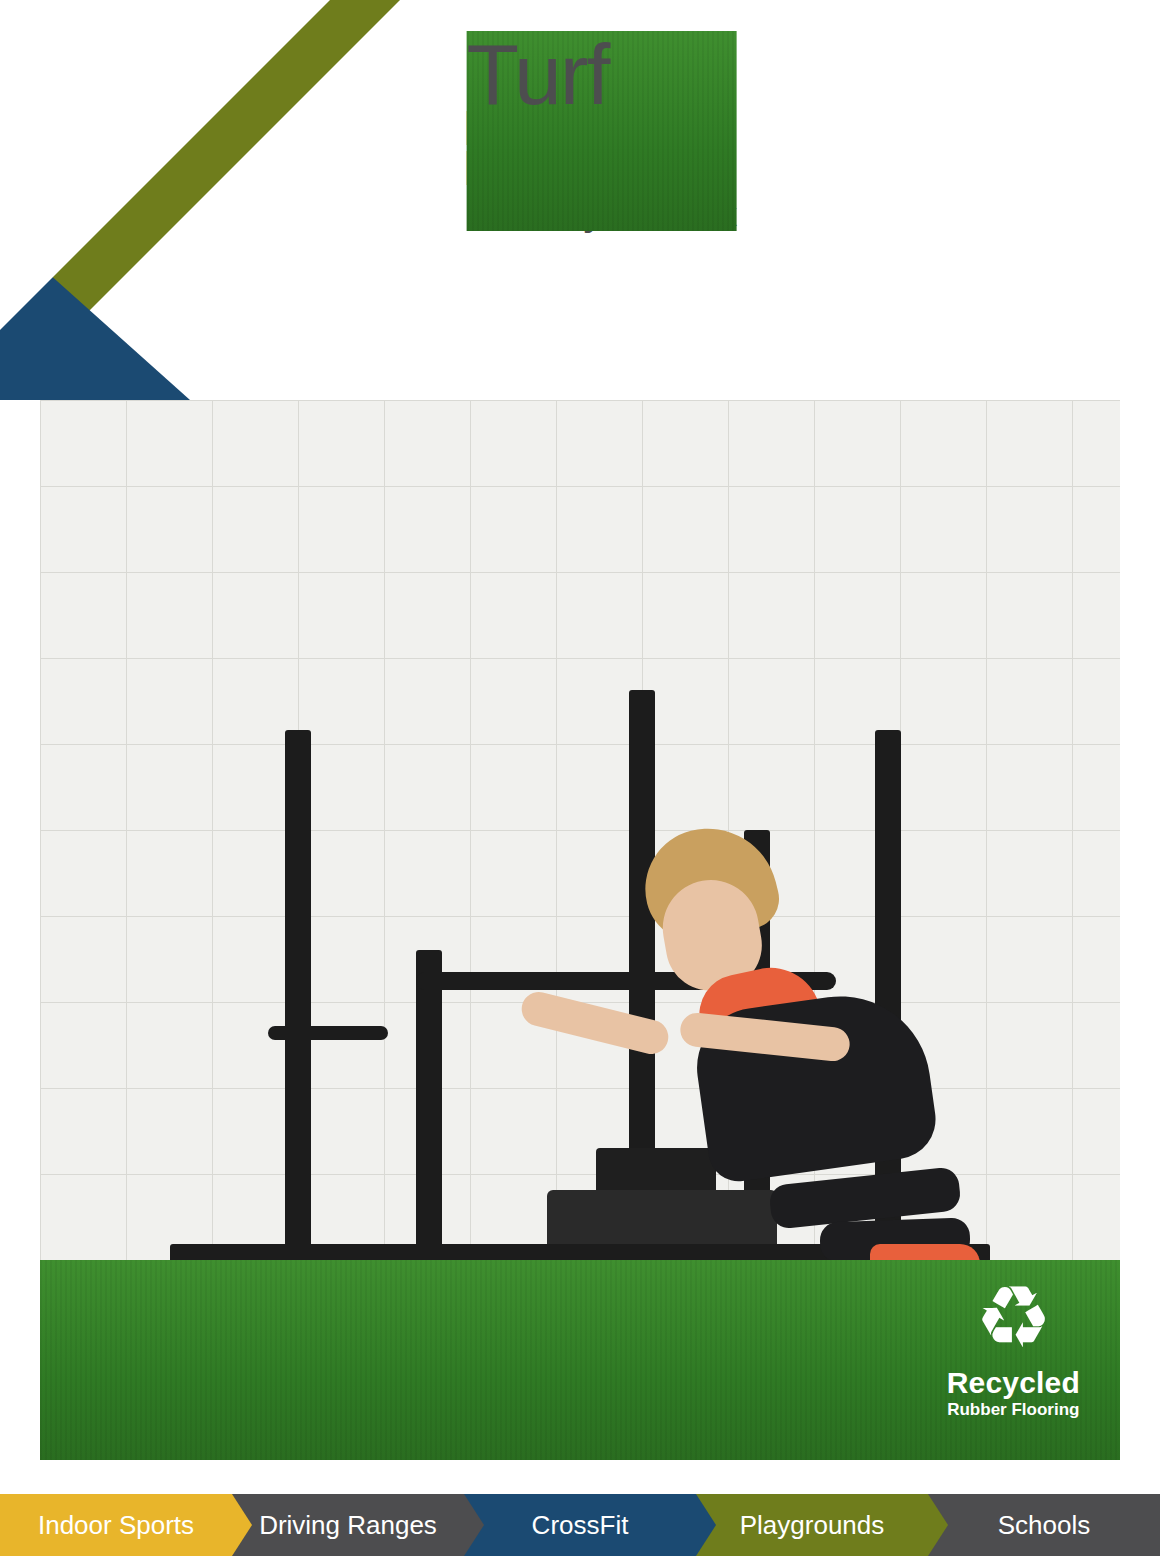uniquely different
DinoTurf by dinoflex
♻ Recycled Rubber Flooring
Indoor Sports
Driving Ranges
CrossFit
Playgrounds
Schools